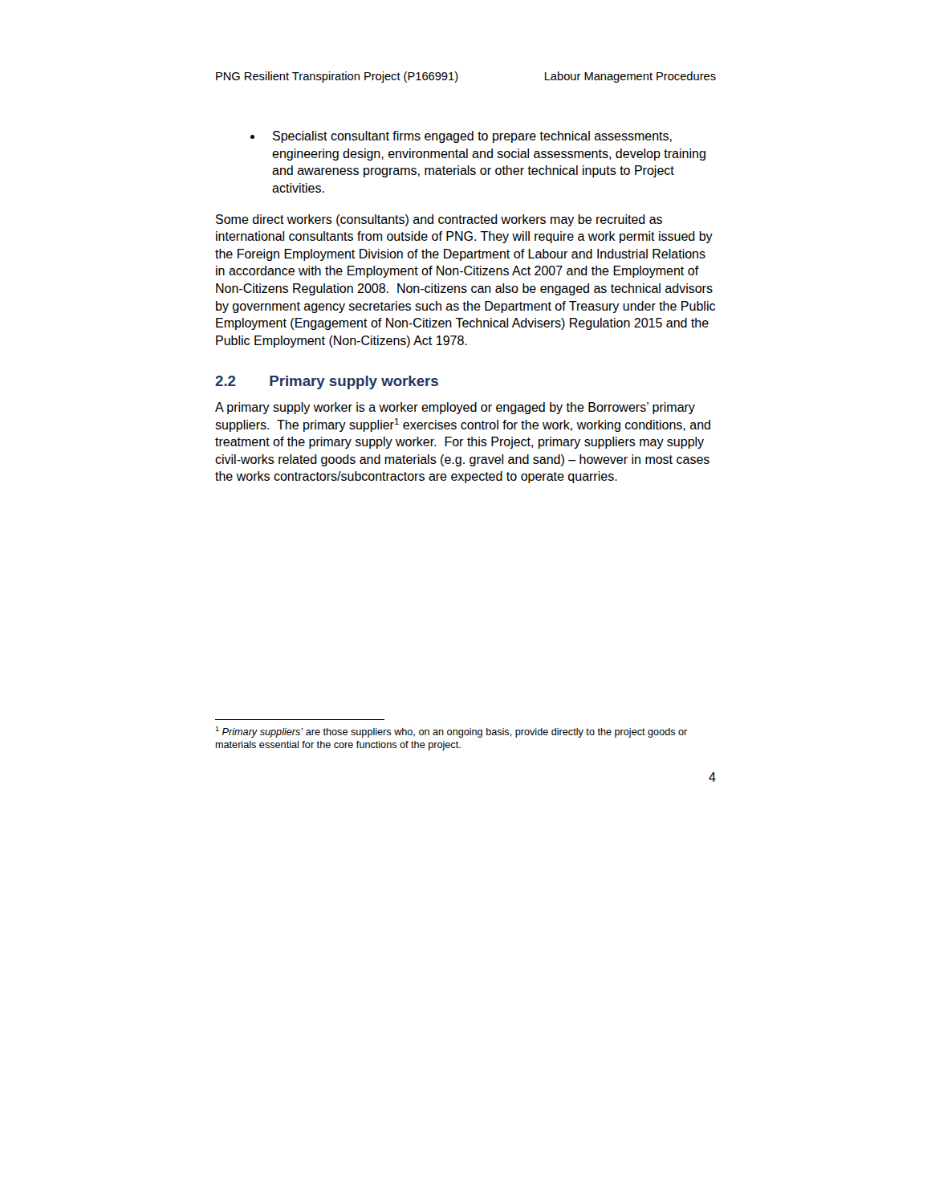PNG Resilient Transpiration Project (P166991) Labour Management Procedures
Specialist consultant firms engaged to prepare technical assessments, engineering design, environmental and social assessments, develop training and awareness programs, materials or other technical inputs to Project activities.
Some direct workers (consultants) and contracted workers may be recruited as international consultants from outside of PNG. They will require a work permit issued by the Foreign Employment Division of the Department of Labour and Industrial Relations in accordance with the Employment of Non-Citizens Act 2007 and the Employment of Non-Citizens Regulation 2008. Non-citizens can also be engaged as technical advisors by government agency secretaries such as the Department of Treasury under the Public Employment (Engagement of Non-Citizen Technical Advisers) Regulation 2015 and the Public Employment (Non-Citizens) Act 1978.
2.2 Primary supply workers
A primary supply worker is a worker employed or engaged by the Borrowers’ primary suppliers. The primary supplier1 exercises control for the work, working conditions, and treatment of the primary supply worker. For this Project, primary suppliers may supply civil-works related goods and materials (e.g. gravel and sand) – however in most cases the works contractors/subcontractors are expected to operate quarries.
1 Primary suppliers’ are those suppliers who, on an ongoing basis, provide directly to the project goods or materials essential for the core functions of the project.
4